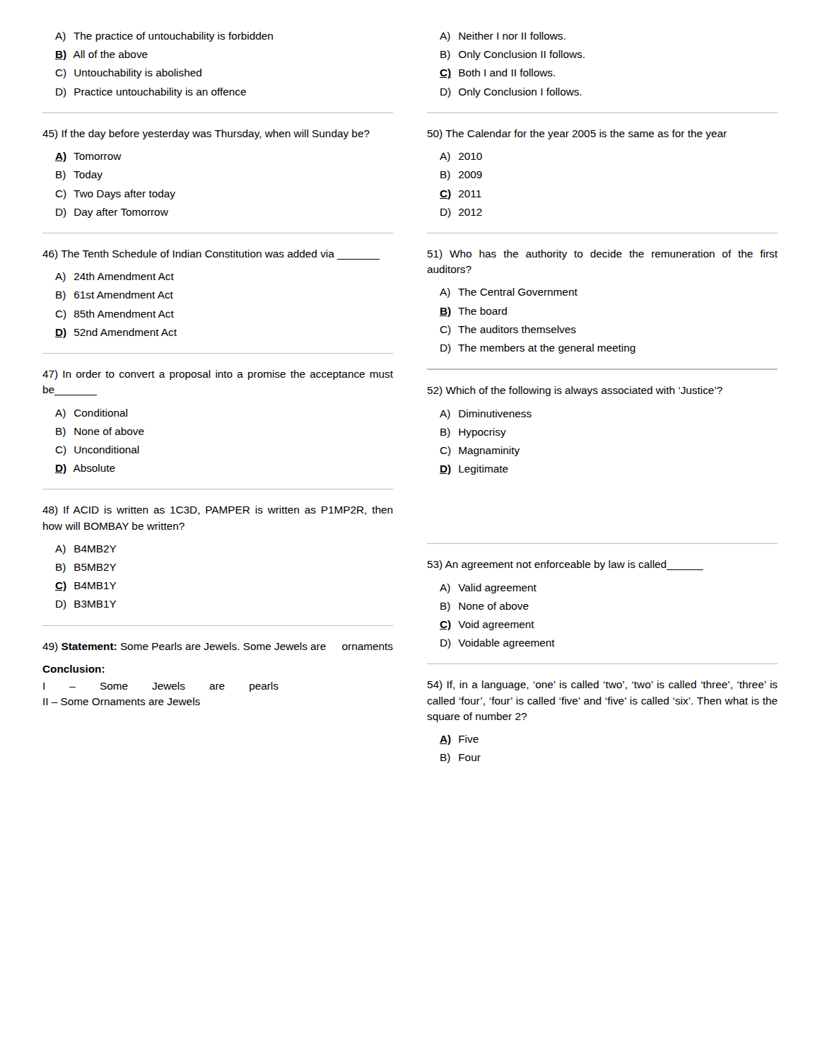A) The practice of untouchability is forbidden
B) All of the above
C) Untouchability is abolished
D) Practice untouchability is an offence
45) If the day before yesterday was Thursday, when will Sunday be?
A) Tomorrow
B) Today
C) Two Days after today
D) Day after Tomorrow
46) The Tenth Schedule of Indian Constitution was added via _______
A) 24th Amendment Act
B) 61st Amendment Act
C) 85th Amendment Act
D) 52nd Amendment Act
47) In order to convert a proposal into a promise the acceptance must be_______
A) Conditional
B) None of above
C) Unconditional
D) Absolute
48) If ACID is written as 1C3D, PAMPER is written as P1MP2R, then how will BOMBAY be written?
A) B4MB2Y
B) B5MB2Y
C) B4MB1Y
D) B3MB1Y
49) Statement: Some Pearls are Jewels. Some Jewels are ornaments
Conclusion:
I – Some Jewels are pearls
II – Some Ornaments are Jewels
A) Neither I nor II follows.
B) Only Conclusion II follows.
C) Both I and II follows.
D) Only Conclusion I follows.
50) The Calendar for the year 2005 is the same as for the year
A) 2010
B) 2009
C) 2011
D) 2012
51) Who has the authority to decide the remuneration of the first auditors?
A) The Central Government
B) The board
C) The auditors themselves
D) The members at the general meeting
52) Which of the following is always associated with ‘Justice’?
A) Diminutiveness
B) Hypocrisy
C) Magnaminity
D) Legitimate
53) An agreement not enforceable by law is called______
A) Valid agreement
B) None of above
C) Void agreement
D) Voidable agreement
54) If, in a language, ‘one’ is called ‘two’, ‘two’ is called ‘three’, ‘three’ is called ‘four’, ‘four’ is called ‘five’ and ‘five’ is called ‘six’. Then what is the square of number 2?
A) Five
B) Four